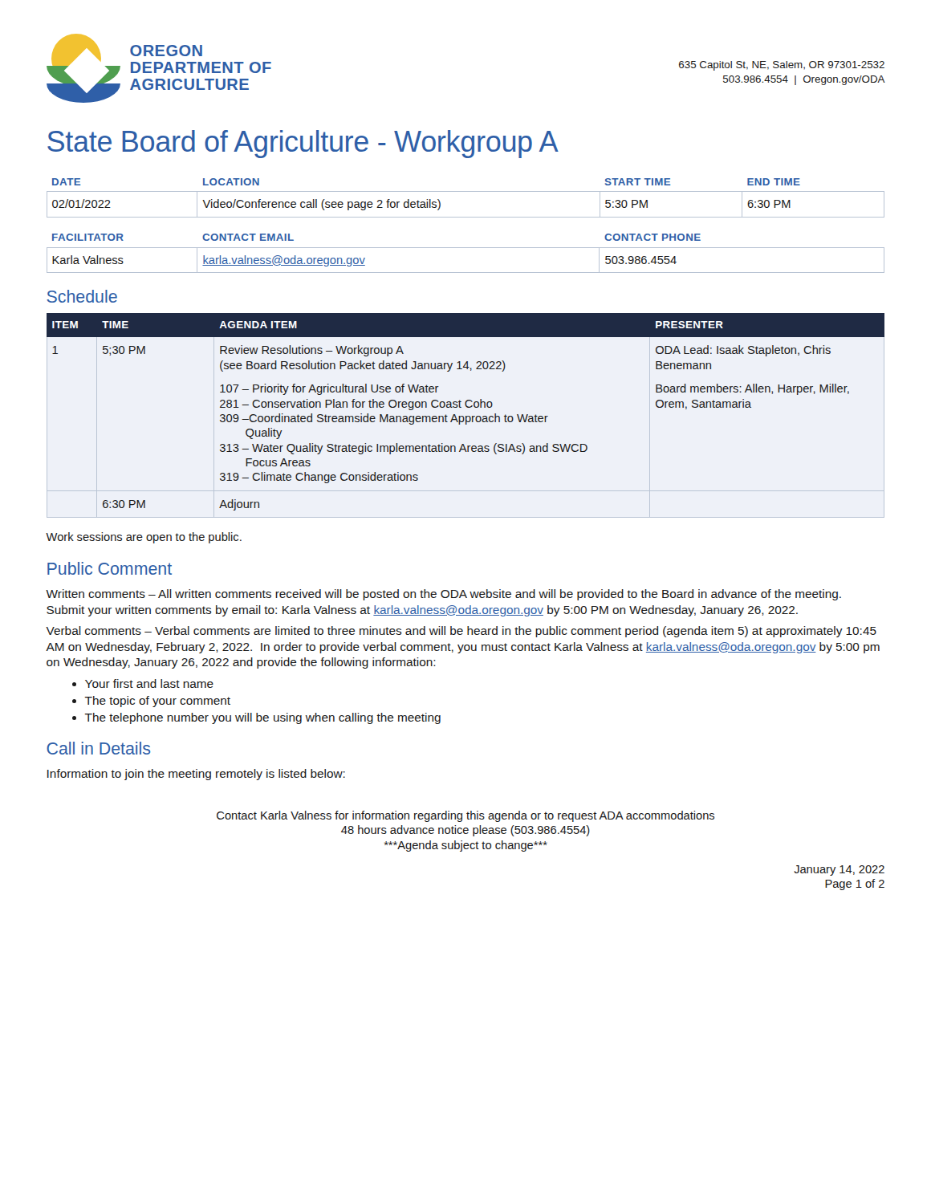Oregon Department of Agriculture
635 Capitol St, NE, Salem, OR 97301-2532
503.986.4554 | Oregon.gov/ODA
State Board of Agriculture - Workgroup A
| Date | Location | Start Time | End Time |
| --- | --- | --- | --- |
| 02/01/2022 | Video/Conference call (see page 2 for details) | 5:30 PM | 6:30 PM |
| Facilitator | Contact Email | Contact Phone |
| --- | --- | --- |
| Karla Valness | karla.valness@oda.oregon.gov | 503.986.4554 |
Schedule
| Item | Time | Agenda Item | Presenter |
| --- | --- | --- | --- |
| 1 | 5;30 PM | Review Resolutions – Workgroup A (see Board Resolution Packet dated January 14, 2022) 107 – Priority for Agricultural Use of Water 281 – Conservation Plan for the Oregon Coast Coho 309 –Coordinated Streamside Management Approach to Water Quality 313 – Water Quality Strategic Implementation Areas (SIAs) and SWCD Focus Areas 319 – Climate Change Considerations | ODA Lead: Isaak Stapleton, Chris Benemann Board members: Allen, Harper, Miller, Orem, Santamaria |
| | 6:30 PM | Adjourn | |
Work sessions are open to the public.
Public Comment
Written comments – All written comments received will be posted on the ODA website and will be provided to the Board in advance of the meeting. Submit your written comments by email to: Karla Valness at karla.valness@oda.oregon.gov by 5:00 PM on Wednesday, January 26, 2022.
Verbal comments – Verbal comments are limited to three minutes and will be heard in the public comment period (agenda item 5) at approximately 10:45 AM on Wednesday, February 2, 2022. In order to provide verbal comment, you must contact Karla Valness at karla.valness@oda.oregon.gov by 5:00 pm on Wednesday, January 26, 2022 and provide the following information:
Your first and last name
The topic of your comment
The telephone number you will be using when calling the meeting
Call in Details
Information to join the meeting remotely is listed below:
Contact Karla Valness for information regarding this agenda or to request ADA accommodations
48 hours advance notice please (503.986.4554)
***Agenda subject to change***
January 14, 2022
Page 1 of 2